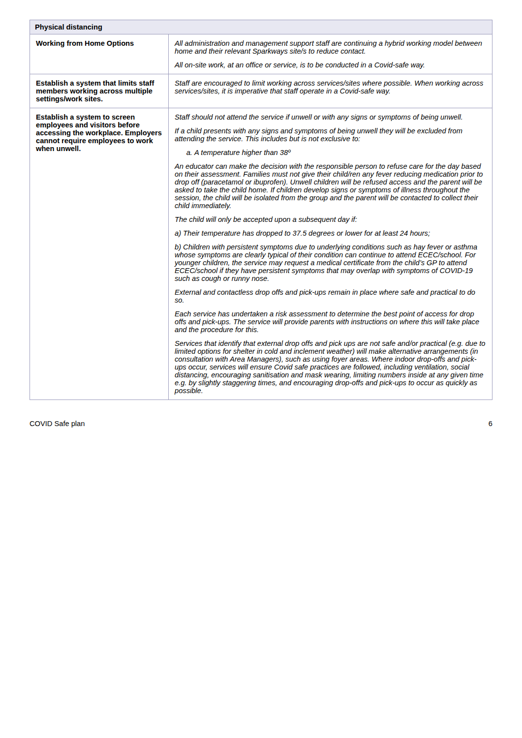| Physical distancing |
| --- |
| Working from Home Options | All administration and management support staff are continuing a hybrid working model between home and their relevant Sparkways site/s to reduce contact. All on-site work, at an office or service, is to be conducted in a Covid-safe way. |
| Establish a system that limits staff members working across multiple settings/work sites. | Staff are encouraged to limit working across services/sites where possible. When working across services/sites, it is imperative that staff operate in a Covid-safe way. |
| Establish a system to screen employees and visitors before accessing the workplace. Employers cannot require employees to work when unwell. | Staff should not attend the service if unwell or with any signs or symptoms of being unwell. If a child presents with any signs and symptoms of being unwell they will be excluded from attending the service. This includes but is not exclusive to: A temperature higher than 38º An educator can make the decision with the responsible person to refuse care for the day based on their assessment. Families must not give their child/ren any fever reducing medication prior to drop off (paracetamol or ibuprofen). Unwell children will be refused access and the parent will be asked to take the child home. If children develop signs or symptoms of illness throughout the session, the child will be isolated from the group and the parent will be contacted to collect their child immediately. The child will only be accepted upon a subsequent day if: a) Their temperature has dropped to 37.5 degrees or lower for at least 24 hours; b) Children with persistent symptoms due to underlying conditions such as hay fever or asthma whose symptoms are clearly typical of their condition can continue to attend ECEC/school. For younger children, the service may request a medical certificate from the child’s GP to attend ECEC/school if they have persistent symptoms that may overlap with symptoms of COVID-19 such as cough or runny nose. External and contactless drop offs and pick-ups remain in place where safe and practical to do so. Each service has undertaken a risk assessment to determine the best point of access for drop offs and pick-ups. The service will provide parents with instructions on where this will take place and the procedure for this. Services that identify that external drop offs and pick ups are not safe and/or practical (e.g. due to limited options for shelter in cold and inclement weather) will make alternative arrangements (in consultation with Area Managers), such as using foyer areas. Where indoor drop-offs and pick-ups occur, services will ensure Covid safe practices are followed, including ventilation, social distancing, encouraging sanitisation and mask wearing, limiting numbers inside at any given time e.g. by slightly staggering times, and encouraging drop-offs and pick-ups to occur as quickly as possible. |
COVID Safe plan 6